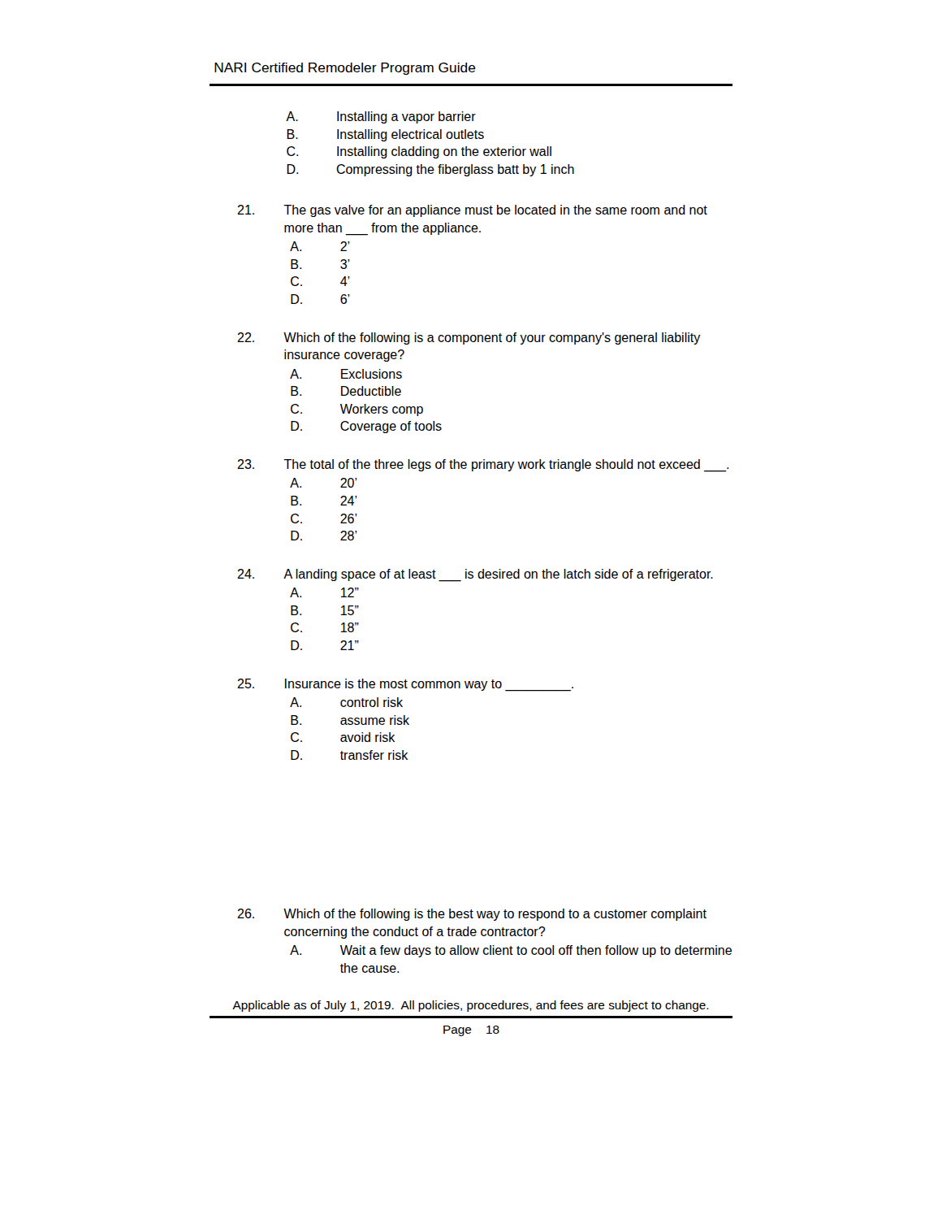NARI Certified Remodeler Program Guide
A. Installing a vapor barrier
B. Installing electrical outlets
C. Installing cladding on the exterior wall
D. Compressing the fiberglass batt by 1 inch
21.
The gas valve for an appliance must be located in the same room and not more than ___ from the appliance.
A. 2’
B. 3’
C. 4’
D. 6’
22.
Which of the following is a component of your company's general liability insurance coverage?
A. Exclusions
B. Deductible
C. Workers comp
D. Coverage of tools
23.
The total of the three legs of the primary work triangle should not exceed ___.
A. 20’
B. 24’
C. 26’
D. 28’
24.
A landing space of at least ___ is desired on the latch side of a refrigerator.
A. 12”
B. 15”
C. 18”
D. 21”
25.
Insurance is the most common way to _________.
A. control risk
B. assume risk
C. avoid risk
D. transfer risk
26.
Which of the following is the best way to respond to a customer complaint concerning the conduct of a trade contractor?
A. Wait a few days to allow client to cool off then follow up to determine the cause.
Applicable as of July 1, 2019. All policies, procedures, and fees are subject to change.
Page18